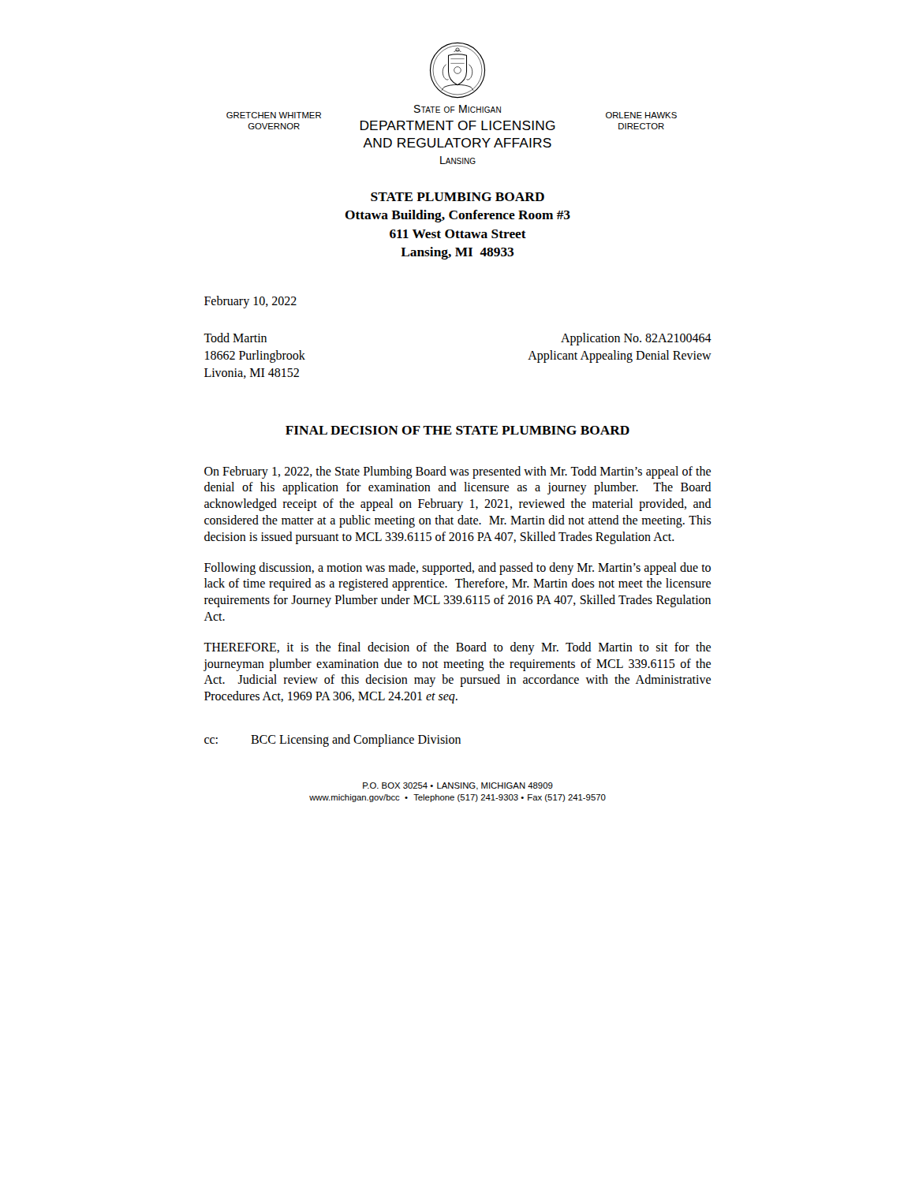GRETCHEN WHITMER
GOVERNOR
State of Michigan
DEPARTMENT OF LICENSING AND REGULATORY AFFAIRS
Lansing
ORLENE HAWKS
DIRECTOR
STATE PLUMBING BOARD
Ottawa Building, Conference Room #3
611 West Ottawa Street
Lansing, MI 48933
February 10, 2022
Todd Martin
18662 Purlingbrook
Livonia, MI 48152
Application No. 82A2100464
Applicant Appealing Denial Review
FINAL DECISION OF THE STATE PLUMBING BOARD
On February 1, 2022, the State Plumbing Board was presented with Mr. Todd Martin’s appeal of the denial of his application for examination and licensure as a journey plumber. The Board acknowledged receipt of the appeal on February 1, 2021, reviewed the material provided, and considered the matter at a public meeting on that date. Mr. Martin did not attend the meeting. This decision is issued pursuant to MCL 339.6115 of 2016 PA 407, Skilled Trades Regulation Act.
Following discussion, a motion was made, supported, and passed to deny Mr. Martin’s appeal due to lack of time required as a registered apprentice. Therefore, Mr. Martin does not meet the licensure requirements for Journey Plumber under MCL 339.6115 of 2016 PA 407, Skilled Trades Regulation Act.
THEREFORE, it is the final decision of the Board to deny Mr. Todd Martin to sit for the journeyman plumber examination due to not meeting the requirements of MCL 339.6115 of the Act. Judicial review of this decision may be pursued in accordance with the Administrative Procedures Act, 1969 PA 306, MCL 24.201 et seq.
cc: BCC Licensing and Compliance Division
P.O. BOX 30254 • LANSING, MICHIGAN 48909
www.michigan.gov/bcc • Telephone (517) 241-9303 • Fax (517) 241-9570